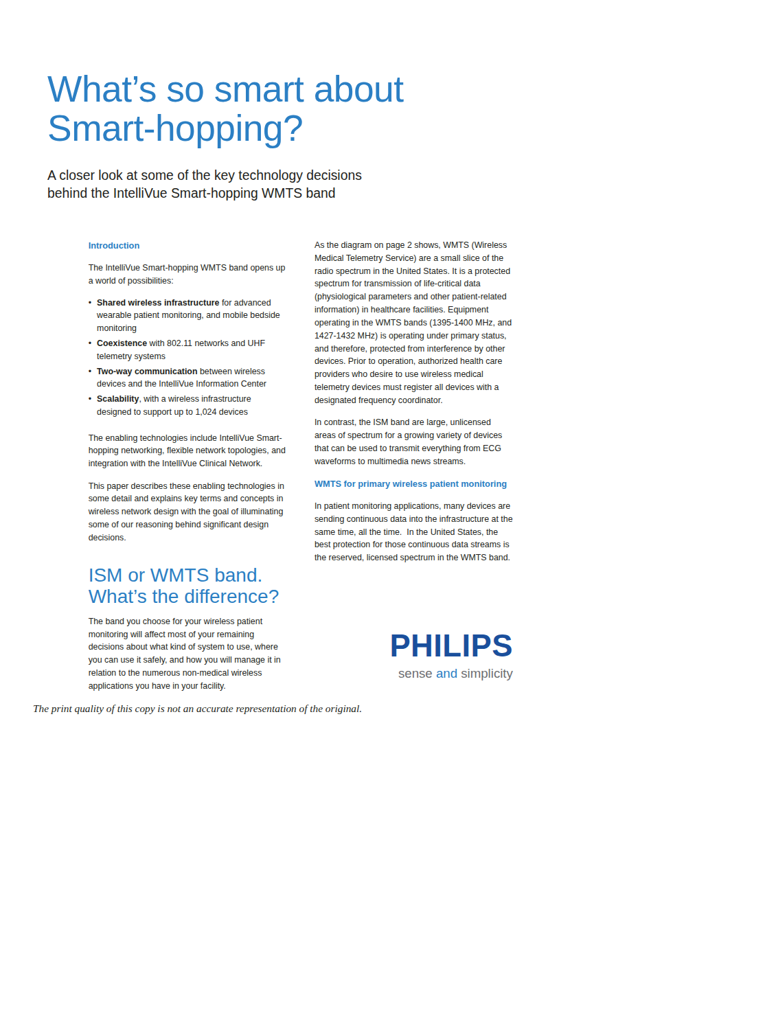What’s so smart about
Smart-hopping?
A closer look at some of the key technology decisions
behind the IntelliVue Smart-hopping WMTS band
Introduction
The IntelliVue Smart-hopping WMTS band opens up a world of possibilities:
Shared wireless infrastructure for advanced wearable patient monitoring, and mobile bedside monitoring
Coexistence with 802.11 networks and UHF telemetry systems
Two-way communication between wireless devices and the IntelliVue Information Center
Scalability, with a wireless infrastructure designed to support up to 1,024 devices
The enabling technologies include IntelliVue Smart-hopping networking, flexible network topologies, and integration with the IntelliVue Clinical Network.
This paper describes these enabling technologies in some detail and explains key terms and concepts in wireless network design with the goal of illuminating some of our reasoning behind significant design decisions.
ISM or WMTS band.
What’s the difference?
The band you choose for your wireless patient monitoring will affect most of your remaining decisions about what kind of system to use, where you can use it safely, and how you will manage it in relation to the numerous non-medical wireless applications you have in your facility.
As the diagram on page 2 shows, WMTS (Wireless Medical Telemetry Service) are a small slice of the radio spectrum in the United States. It is a protected spectrum for transmission of life-critical data (physiological parameters and other patient-related information) in healthcare facilities. Equipment operating in the WMTS bands (1395-1400 MHz, and 1427-1432 MHz) is operating under primary status, and therefore, protected from interference by other devices. Prior to operation, authorized health care providers who desire to use wireless medical telemetry devices must register all devices with a designated frequency coordinator.
In contrast, the ISM band are large, unlicensed areas of spectrum for a growing variety of devices that can be used to transmit everything from ECG waveforms to multimedia news streams.
WMTS for primary wireless patient monitoring
In patient monitoring applications, many devices are sending continuous data into the infrastructure at the same time, all the time. In the United States, the best protection for those continuous data streams is the reserved, licensed spectrum in the WMTS band.
PHILIPS
sense and simplicity
The print quality of this copy is not an accurate representation of the original.